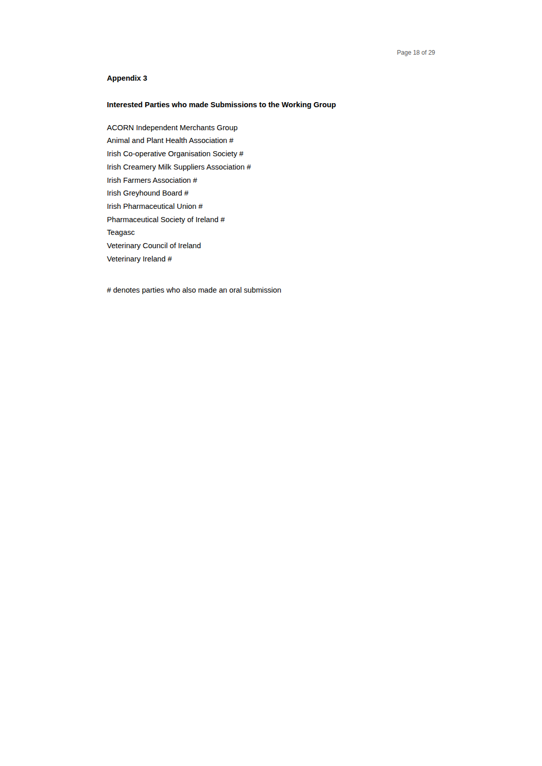Page 18 of 29
Appendix 3
Interested Parties who made Submissions to the Working Group
ACORN Independent Merchants Group
Animal and Plant Health Association #
Irish Co-operative Organisation Society #
Irish Creamery Milk Suppliers Association #
Irish Farmers Association #
Irish Greyhound Board #
Irish Pharmaceutical Union #
Pharmaceutical Society of Ireland #
Teagasc
Veterinary Council of Ireland
Veterinary Ireland #
# denotes parties who also made an oral submission